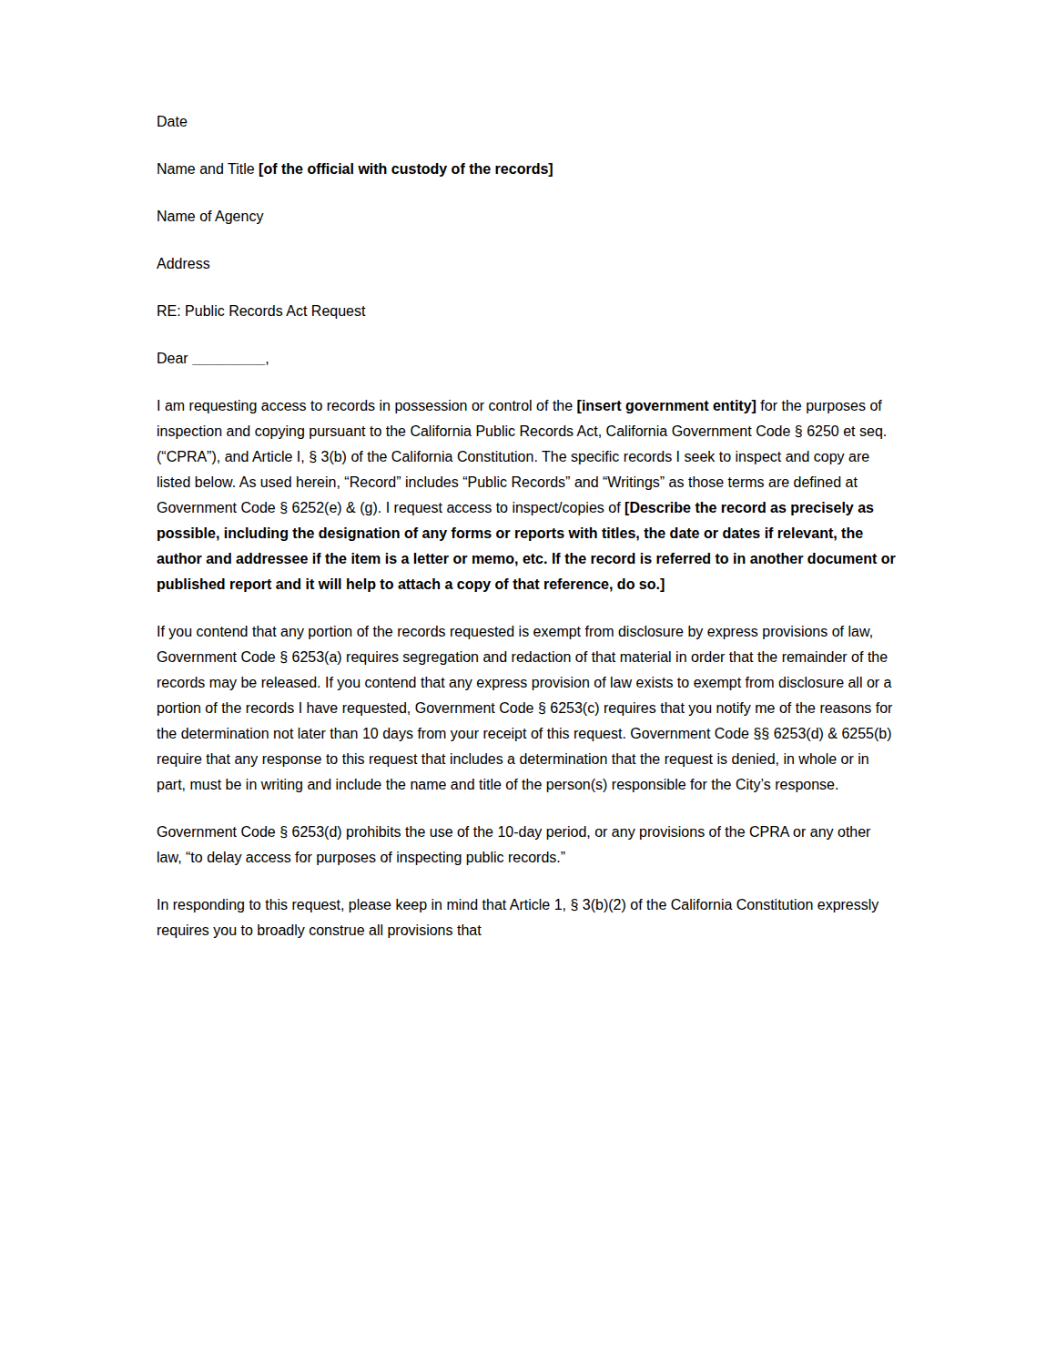Date
Name and Title [of the official with custody of the records]
Name of Agency
Address
RE: Public Records Act Request
Dear _________,
I am requesting access to records in possession or control of the [insert government entity] for the purposes of inspection and copying pursuant to the California Public Records Act, California Government Code § 6250 et seq. (“CPRA”), and Article I, § 3(b) of the California Constitution. The specific records I seek to inspect and copy are listed below. As used herein, “Record” includes “Public Records” and “Writings” as those terms are defined at Government Code § 6252(e) & (g). I request access to inspect/copies of [Describe the record as precisely as possible, including the designation of any forms or reports with titles, the date or dates if relevant, the author and addressee if the item is a letter or memo, etc. If the record is referred to in another document or published report and it will help to attach a copy of that reference, do so.]
If you contend that any portion of the records requested is exempt from disclosure by express provisions of law, Government Code § 6253(a) requires segregation and redaction of that material in order that the remainder of the records may be released. If you contend that any express provision of law exists to exempt from disclosure all or a portion of the records I have requested, Government Code § 6253(c) requires that you notify me of the reasons for the determination not later than 10 days from your receipt of this request. Government Code §§ 6253(d) & 6255(b) require that any response to this request that includes a determination that the request is denied, in whole or in part, must be in writing and include the name and title of the person(s) responsible for the City’s response.
Government Code § 6253(d) prohibits the use of the 10-day period, or any provisions of the CPRA or any other law, “to delay access for purposes of inspecting public records.”
In responding to this request, please keep in mind that Article 1, § 3(b)(2) of the California Constitution expressly requires you to broadly construe all provisions that